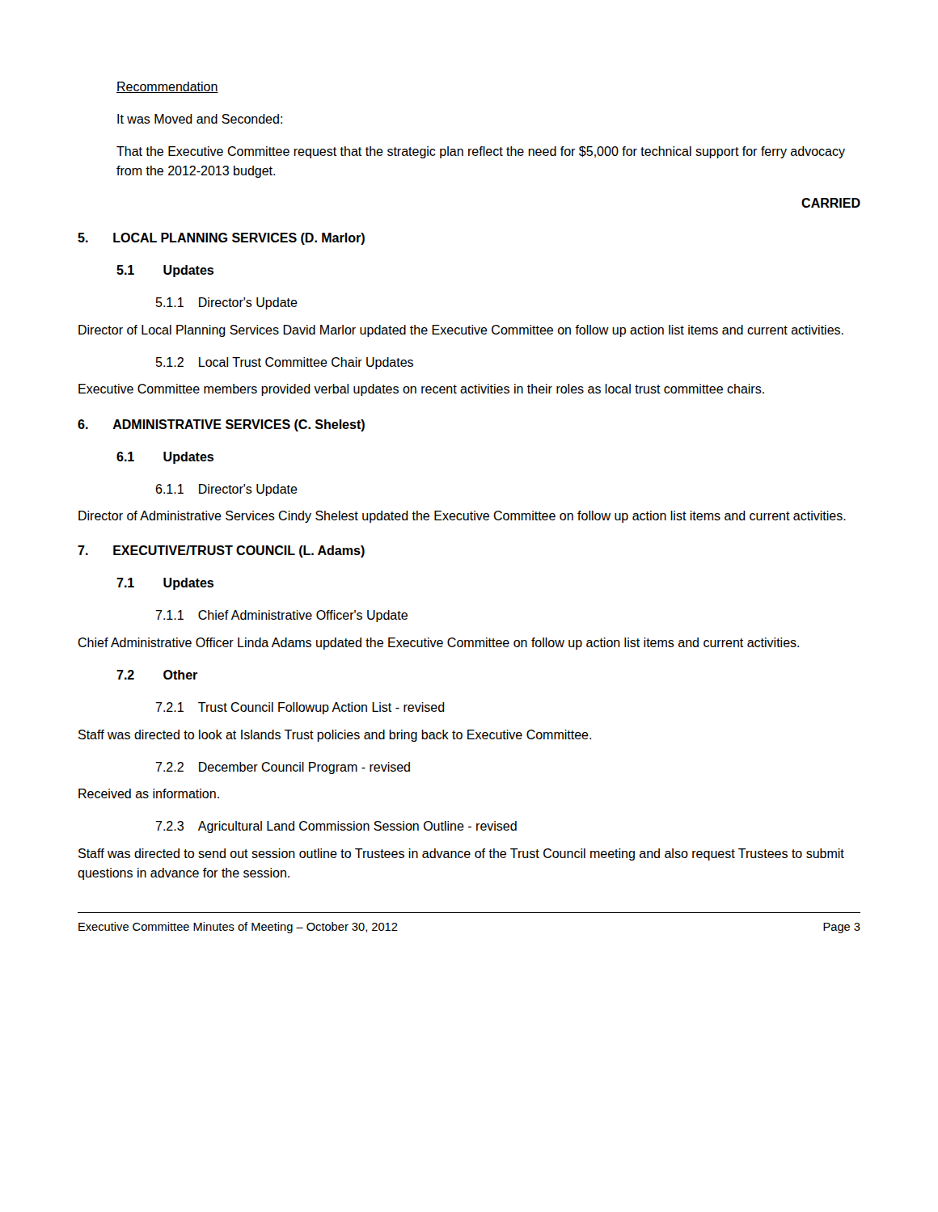Recommendation
It was Moved and Seconded:
That the Executive Committee request that the strategic plan reflect the need for $5,000 for technical support for ferry advocacy from the 2012-2013 budget.
CARRIED
5. LOCAL PLANNING SERVICES (D. Marlor)
5.1 Updates
5.1.1 Director's Update
Director of Local Planning Services David Marlor updated the Executive Committee on follow up action list items and current activities.
5.1.2 Local Trust Committee Chair Updates
Executive Committee members provided verbal updates on recent activities in their roles as local trust committee chairs.
6. ADMINISTRATIVE SERVICES (C. Shelest)
6.1 Updates
6.1.1 Director's Update
Director of Administrative Services Cindy Shelest updated the Executive Committee on follow up action list items and current activities.
7. EXECUTIVE/TRUST COUNCIL (L. Adams)
7.1 Updates
7.1.1 Chief Administrative Officer's Update
Chief Administrative Officer Linda Adams updated the Executive Committee on follow up action list items and current activities.
7.2 Other
7.2.1 Trust Council Followup Action List - revised
Staff was directed to look at Islands Trust policies and bring back to Executive Committee.
7.2.2 December Council Program - revised
Received as information.
7.2.3 Agricultural Land Commission Session Outline - revised
Staff was directed to send out session outline to Trustees in advance of the Trust Council meeting and also request Trustees to submit questions in advance for the session.
Executive Committee Minutes of Meeting – October 30, 2012 Page 3